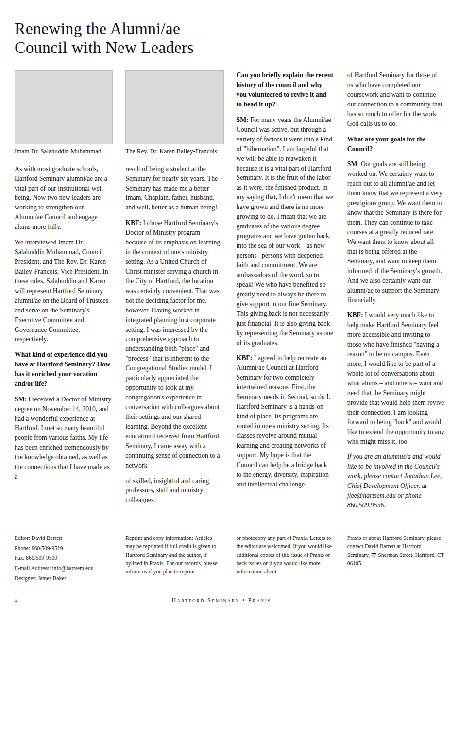Renewing the Alumni/ae
Council with New Leaders
Imam Dr. Salahuddin Muhammad
As with most graduate schools, Hartford Seminary alumni/ae are a vital part of our institutional well-being. Now two new leaders are working to strengthen our Alumni/ae Council and engage alums more fully.
We interviewed Imam Dr. Salahuddin Muhammad, Council President, and The Rev. Dr. Karen Bailey-Francois, Vice President. In these roles, Salahuddin and Karen will represent Hartford Seminary alumni/ae on the Board of Trustees and serve on the Seminary's Executive Committee and Governance Committee, respectively.
What kind of experience did you have at Hartford Seminary? How has it enriched your vocation and/or life?
SM: I received a Doctor of Ministry degree on November 14, 2010, and had a wonderful experience at Hartford. I met so many beautiful people from various faiths. My life has been enriched tremendously by the knowledge obtained, as well as the connections that I have made as a
The Rev. Dr. Karen Bailey-Francois
result of being a student at the Seminary for nearly six years. The Seminary has made me a better Imam, Chaplain, father, husband, and well, better as a human being!
KBF: I chose Hartford Seminary's Doctor of Ministry program because of its emphasis on learning in the context of one's ministry setting. As a United Church of Christ minister serving a church in the City of Hartford, the location was certainly convenient. That was not the deciding factor for me, however. Having worked in integrated planning in a corporate setting, I was impressed by the comprehensive approach to understanding both "place" and "process" that is inherent to the Congregational Studies model. I particularly appreciated the opportunity to look at my congregation's experience in conversation with colleagues about their settings and our shared learning. Beyond the excellent education I received from Hartford Seminary, I came away with a continuing sense of connection to a network
of skilled, insightful and caring professors, staff and ministry colleagues.
Can you briefly explain the recent history of the council and why you volunteered to revive it and to head it up?
SM: For many years the Alumni/ae Council was active, but through a variety of factors it went into a kind of "hibernation". I am hopeful that we will be able to reawaken it because it is a vital part of Hartford Seminary. It is the fruit of the labor as it were, the finished product. In my saying that, I don't mean that we have grown and there is no more growing to do. I mean that we are graduates of the various degree programs and we have gotten back into the sea of our work – as new persons –persons with deepened faith and commitment. We are ambassadors of the word, so to speak! We who have benefited so greatly need to always be there to give support to our fine Seminary. This giving back is not necessarily just financial. It is also giving back by representing the Seminary as one of its graduates.
KBF: I agreed to help recreate an Alumni/ae Council at Hartford Seminary for two completely intertwined reasons. First, the Seminary needs it. Second, so do I. Hartford Seminary is a hands-on kind of place. Its programs are rooted in one's ministry setting. Its classes revolve around mutual learning and creating networks of support. My hope is that the Council can help be a bridge back to the energy, diversity, inspiration and intellectual challenge
of Hartford Seminary for those of us who have completed our coursework and want to continue our connection to a community that has so much to offer for the work God calls us to do.
What are your goals for the Council?
SM: Our goals are still being worked on. We certainly want to reach out to all alumni/ae and let them know that we represent a very prestigious group. We want them to know that the Seminary is there for them. They can continue to take courses at a greatly reduced rate. We want them to know about all that is being offered at the Seminary, and want to keep them informed of the Seminary's growth. And we also certainly want our alumni/ae to support the Seminary financially.
KBF: I would very much like to help make Hartford Seminary feel more accessible and inviting to those who have finished "having a reason" to be on campus. Even more, I would like to be part of a whole lot of conversations about what alums – and others – want and need that the Seminary might provide that would help them revive their connection. I am looking forward to being "back" and would like to extend the opportunity to any who might miss it, too.
If you are an alumnus/a and would like to be involved in the Council's work, please contact Jonathan Lee, Chief Development Officer, at jlee@hartsem.edu or phone 860.509.9556.
Editor: David Barrett
Phone: 860/509-9519
Fax: 860/509-9509
E-mail Address: info@hartsem.edu
Designer: James Baker
Reprint and copy information: Articles may be reprinted if full credit is given to Hartford Seminary and the author, if bylined in Praxis. For our records, please inform us if you plan to reprint
or photocopy any part of Praxis. Letters to the editor are welcomed. If you would like additional copies of this issue of Praxis or back issues or if you would like more information about
Praxis or about Hartford Seminary, please contact David Barrett at Hartford Seminary, 77 Sherman Street, Hartford, CT 06105.
2
Hartford Seminary • Praxis